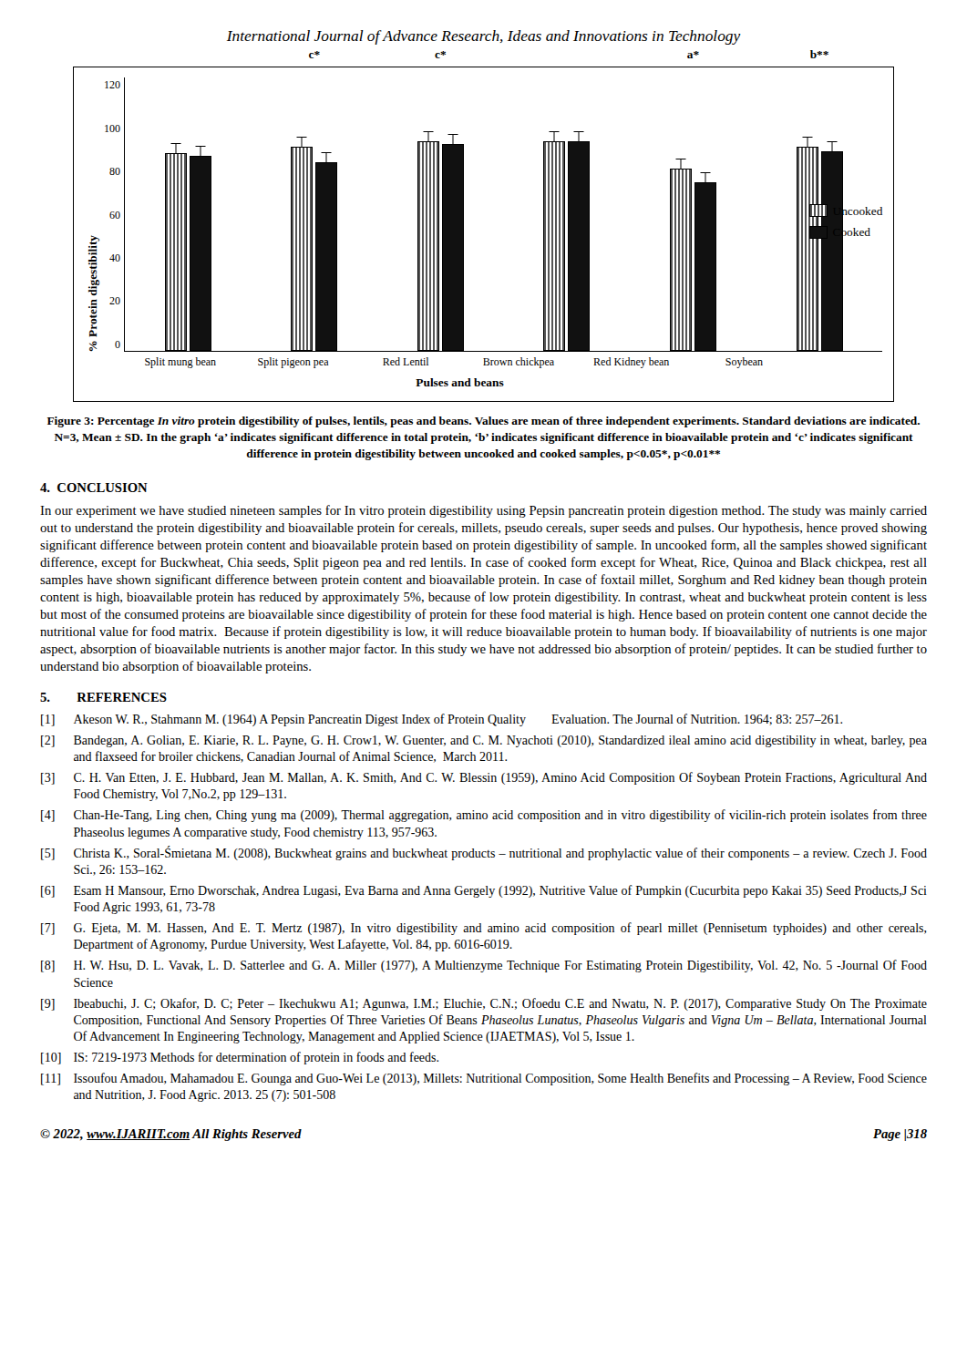International Journal of Advance Research, Ideas and Innovations in Technology
% Protein digestibility
120 100 80 60 40 20 0
c*
c*
a*
b**
Uncooked
Cooked
Split mung bean
Split pigeon pea
Red Lentil
Brown chickpea
Red Kidney bean
Soybean
Pulses and beans
Figure 3: Percentage In vitro protein digestibility of pulses, lentils, peas and beans. Values are mean of three independent experiments. Standard deviations are indicated. N=3, Mean ± SD. In the graph ‘a’ indicates significant difference in total protein, ‘b’ indicates significant difference in bioavailable protein and ‘c’ indicates significant difference in protein digestibility between uncooked and cooked samples, p<0.05*, p<0.01**
4. CONCLUSION
In our experiment we have studied nineteen samples for In vitro protein digestibility using Pepsin pancreatin protein digestion method. The study was mainly carried out to understand the protein digestibility and bioavailable protein for cereals, millets, pseudo cereals, super seeds and pulses. Our hypothesis, hence proved showing significant difference between protein content and bioavailable protein based on protein digestibility of sample. In uncooked form, all the samples showed significant difference, except for Buckwheat, Chia seeds, Split pigeon pea and red lentils. In case of cooked form except for Wheat, Rice, Quinoa and Black chickpea, rest all samples have shown significant difference between protein content and bioavailable protein. In case of foxtail millet, Sorghum and Red kidney bean though protein content is high, bioavailable protein has reduced by approximately 5%, because of low protein digestibility. In contrast, wheat and buckwheat protein content is less but most of the consumed proteins are bioavailable since digestibility of protein for these food material is high. Hence based on protein content one cannot decide the nutritional value for food matrix. Because if protein digestibility is low, it will reduce bioavailable protein to human body. If bioavailability of nutrients is one major aspect, absorption of bioavailable nutrients is another major factor. In this study we have not addressed bio absorption of protein/ peptides. It can be studied further to understand bio absorption of bioavailable proteins.
5. REFERENCES
[1]
Akeson W. R., Stahmann M. (1964) A Pepsin Pancreatin Digest Index of Protein Quality Evaluation. The Journal of Nutrition. 1964; 83: 257–261.
[2]
Bandegan, A. Golian, E. Kiarie, R. L. Payne, G. H. Crow1, W. Guenter, and C. M. Nyachoti (2010), Standardized ileal amino acid digestibility in wheat, barley, pea and flaxseed for broiler chickens, Canadian Journal of Animal Science, March 2011.
[3]
C. H. Van Etten, J. E. Hubbard, Jean M. Mallan, A. K. Smith, And C. W. Blessin (1959), Amino Acid Composition Of Soybean Protein Fractions, Agricultural And Food Chemistry, Vol 7,No.2, pp 129–131.
[4]
Chan-He-Tang, Ling chen, Ching yung ma (2009), Thermal aggregation, amino acid composition and in vitro digestibility of vicilin-rich protein isolates from three Phaseolus legumes A comparative study, Food chemistry 113, 957-963.
[5]
Christa K., Soral-Śmietana M. (2008), Buckwheat grains and buckwheat products – nutritional and prophylactic value of their components – a review. Czech J. Food Sci., 26: 153–162.
[6]
Esam H Mansour, Erno Dworschak, Andrea Lugasi, Eva Barna and Anna Gergely (1992), Nutritive Value of Pumpkin (Cucurbita pepo Kakai 35) Seed Products,J Sci Food Agric 1993, 61, 73-78
[7]
G. Ejeta, M. M. Hassen, And E. T. Mertz (1987), In vitro digestibility and amino acid composition of pearl millet (Pennisetum typhoides) and other cereals, Department of Agronomy, Purdue University, West Lafayette, Vol. 84, pp. 6016-6019.
[8]
H. W. Hsu, D. L. Vavak, L. D. Satterlee and G. A. Miller (1977), A Multienzyme Technique For Estimating Protein Digestibility, Vol. 42, No. 5 -Journal Of Food Science
[9]
Ibeabuchi, J. C; Okafor, D. C; Peter – Ikechukwu A1; Agunwa, I.M.; Eluchie, C.N.; Ofoedu C.E and Nwatu, N. P. (2017), Comparative Study On The Proximate Composition, Functional And Sensory Properties Of Three Varieties Of Beans Phaseolus Lunatus, Phaseolus Vulgaris and Vigna Um – Bellata, International Journal Of Advancement In Engineering Technology, Management and Applied Science (IJAETMAS), Vol 5, Issue 1.
[10]
IS: 7219-1973 Methods for determination of protein in foods and feeds.
[11]
Issoufou Amadou, Mahamadou E. Gounga and Guo-Wei Le (2013), Millets: Nutritional Composition, Some Health Benefits and Processing – A Review, Food Science and Nutrition, J. Food Agric. 2013. 25 (7): 501-508
© 2022, www.IJARIIT.com All Rights Reserved
Page |318